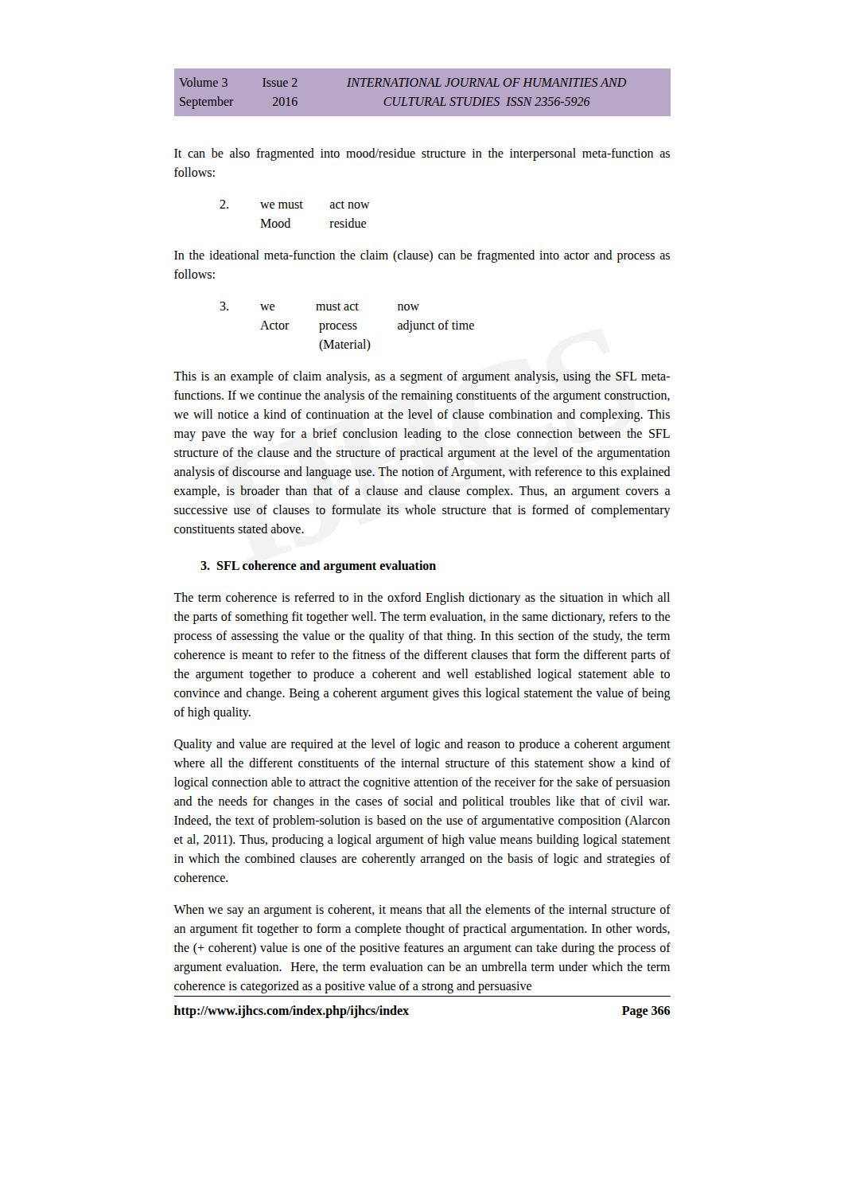IJHCS
Volume 3 Issue 2
September 2016
INTERNATIONAL JOURNAL OF HUMANITIES AND
CULTURAL STUDIES ISSN 2356-5926
It can be also fragmented into mood/residue structure in the interpersonal meta-function as follows:
| 2. | we must | act now |
| | Mood | residue |
In the ideational meta-function the claim (clause) can be fragmented into actor and process as follows:
| 3. | we | must act | now |
| | Actor | process | adjunct of time |
| | | (Material) | |
This is an example of claim analysis, as a segment of argument analysis, using the SFL meta-functions. If we continue the analysis of the remaining constituents of the argument construction, we will notice a kind of continuation at the level of clause combination and complexing. This may pave the way for a brief conclusion leading to the close connection between the SFL structure of the clause and the structure of practical argument at the level of the argumentation analysis of discourse and language use. The notion of Argument, with reference to this explained example, is broader than that of a clause and clause complex. Thus, an argument covers a successive use of clauses to formulate its whole structure that is formed of complementary constituents stated above.
3. SFL coherence and argument evaluation
The term coherence is referred to in the oxford English dictionary as the situation in which all the parts of something fit together well. The term evaluation, in the same dictionary, refers to the process of assessing the value or the quality of that thing. In this section of the study, the term coherence is meant to refer to the fitness of the different clauses that form the different parts of the argument together to produce a coherent and well established logical statement able to convince and change. Being a coherent argument gives this logical statement the value of being of high quality.
Quality and value are required at the level of logic and reason to produce a coherent argument where all the different constituents of the internal structure of this statement show a kind of logical connection able to attract the cognitive attention of the receiver for the sake of persuasion and the needs for changes in the cases of social and political troubles like that of civil war. Indeed, the text of problem-solution is based on the use of argumentative composition (Alarcon et al, 2011). Thus, producing a logical argument of high value means building logical statement in which the combined clauses are coherently arranged on the basis of logic and strategies of coherence.
When we say an argument is coherent, it means that all the elements of the internal structure of an argument fit together to form a complete thought of practical argumentation. In other words, the (+ coherent) value is one of the positive features an argument can take during the process of argument evaluation. Here, the term evaluation can be an umbrella term under which the term coherence is categorized as a positive value of a strong and persuasive
http://www.ijhcs.com/index.php/ijhcs/index Page 366